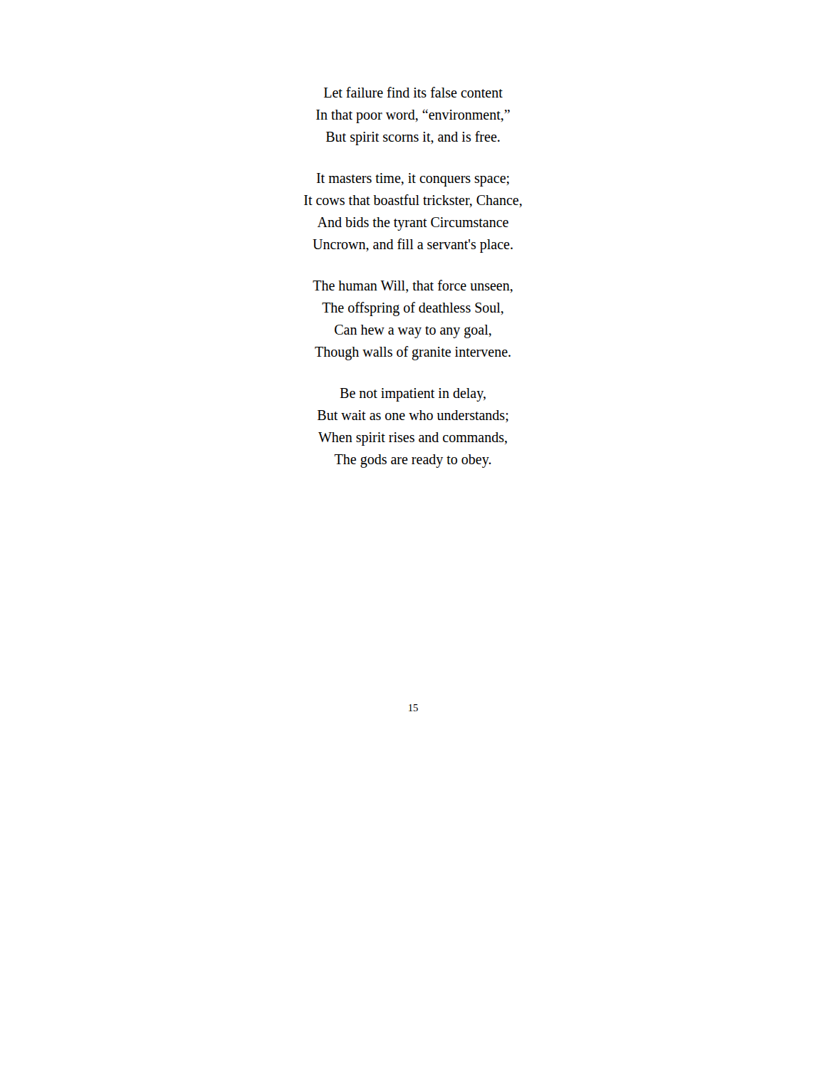Let failure find its false content
In that poor word, “environment,”
But spirit scorns it, and is free.
It masters time, it conquers space;
It cows that boastful trickster, Chance,
And bids the tyrant Circumstance
Uncrown, and fill a servant's place.
The human Will, that force unseen,
The offspring of deathless Soul,
Can hew a way to any goal,
Though walls of granite intervene.
Be not impatient in delay,
But wait as one who understands;
When spirit rises and commands,
The gods are ready to obey.
15